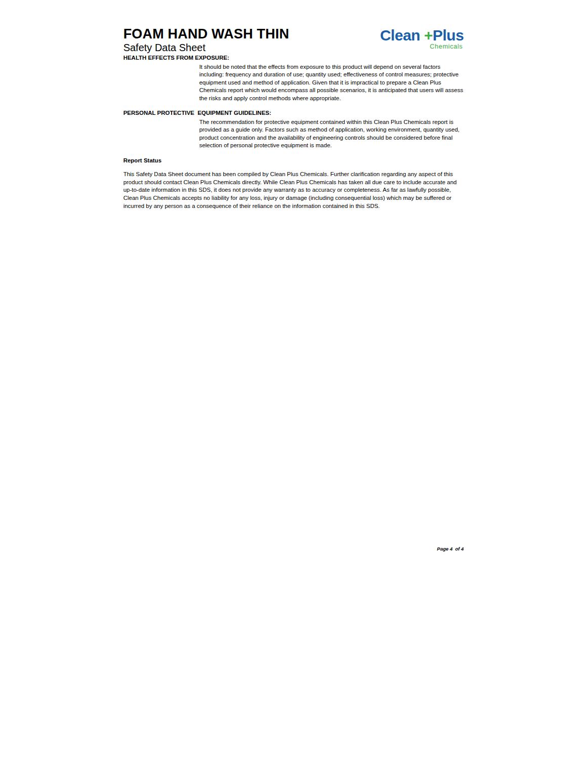FOAM HAND WASH THIN
Safety Data Sheet
Clean +Plus
Chemicals
Health Effects from Exposure:
It should be noted that the effects from exposure to this product will depend on several factors including: frequency and duration of use; quantity used; effectiveness of control measures; protective equipment used and method of application. Given that it is impractical to prepare a Clean Plus Chemicals report which would encompass all possible scenarios, it is anticipated that users will assess the risks and apply control methods where appropriate.
Personal Protective Equipment Guidelines:
The recommendation for protective equipment contained within this Clean Plus Chemicals report is provided as a guide only. Factors such as method of application, working environment, quantity used, product concentration and the availability of engineering controls should be considered before final selection of personal protective equipment is made.
Report Status
This Safety Data Sheet document has been compiled by Clean Plus Chemicals. Further clarification regarding any aspect of this product should contact Clean Plus Chemicals directly. While Clean Plus Chemicals has taken all due care to include accurate and up-to-date information in this SDS, it does not provide any warranty as to accuracy or completeness. As far as lawfully possible, Clean Plus Chemicals accepts no liability for any loss, injury or damage (including consequential loss) which may be suffered or incurred by any person as a consequence of their reliance on the information contained in this SDS.
Page 4 of 4